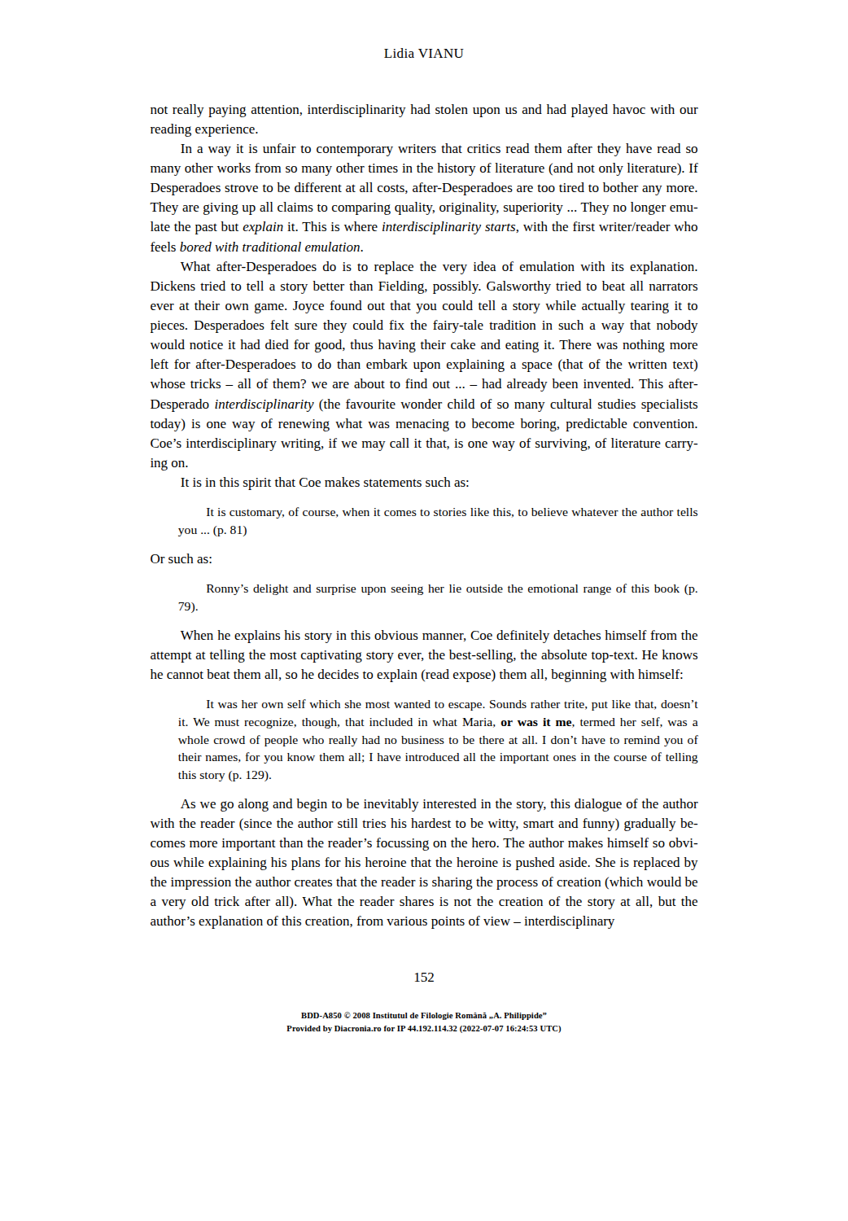Lidia VIANU
not really paying attention, interdisciplinarity had stolen upon us and had played havoc with our reading experience.
In a way it is unfair to contemporary writers that critics read them after they have read so many other works from so many other times in the history of literature (and not only literature). If Desperadoes strove to be different at all costs, after-Desperadoes are too tired to bother any more. They are giving up all claims to comparing quality, originality, superiority ... They no longer emulate the past but explain it. This is where interdisciplinarity starts, with the first writer/reader who feels bored with traditional emulation.
What after-Desperadoes do is to replace the very idea of emulation with its explanation. Dickens tried to tell a story better than Fielding, possibly. Galsworthy tried to beat all narrators ever at their own game. Joyce found out that you could tell a story while actually tearing it to pieces. Desperadoes felt sure they could fix the fairy-tale tradition in such a way that nobody would notice it had died for good, thus having their cake and eating it. There was nothing more left for after-Desperadoes to do than embark upon explaining a space (that of the written text) whose tricks – all of them? we are about to find out ... – had already been invented. This after-Desperado interdisciplinarity (the favourite wonder child of so many cultural studies specialists today) is one way of renewing what was menacing to become boring, predictable convention. Coe’s interdisciplinary writing, if we may call it that, is one way of surviving, of literature carrying on.
It is in this spirit that Coe makes statements such as:
It is customary, of course, when it comes to stories like this, to believe whatever the author tells you ... (p. 81)
Or such as:
Ronny’s delight and surprise upon seeing her lie outside the emotional range of this book (p. 79).
When he explains his story in this obvious manner, Coe definitely detaches himself from the attempt at telling the most captivating story ever, the best-selling, the absolute top-text. He knows he cannot beat them all, so he decides to explain (read expose) them all, beginning with himself:
It was her own self which she most wanted to escape. Sounds rather trite, put like that, doesn’t it. We must recognize, though, that included in what Maria, or was it me, termed her self, was a whole crowd of people who really had no business to be there at all. I don’t have to remind you of their names, for you know them all; I have introduced all the important ones in the course of telling this story (p. 129).
As we go along and begin to be inevitably interested in the story, this dialogue of the author with the reader (since the author still tries his hardest to be witty, smart and funny) gradually becomes more important than the reader’s focussing on the hero. The author makes himself so obvious while explaining his plans for his heroine that the heroine is pushed aside. She is replaced by the impression the author creates that the reader is sharing the process of creation (which would be a very old trick after all). What the reader shares is not the creation of the story at all, but the author’s explanation of this creation, from various points of view – interdisciplinary
152
BDD-A850 © 2008 Institutul de Filologie Română „A. Philippide”
Provided by Diacronia.ro for IP 44.192.114.32 (2022-07-07 16:24:53 UTC)